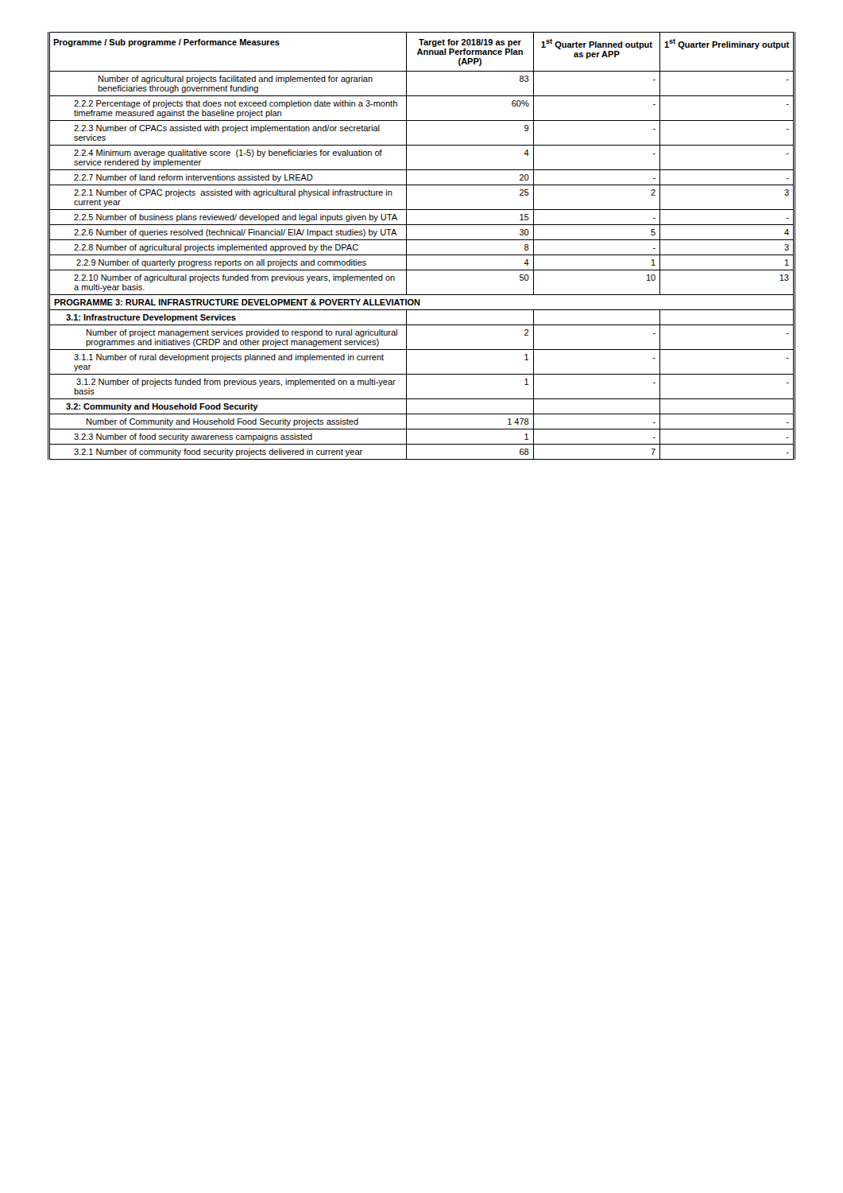| Programme / Sub programme / Performance Measures | Target for 2018/19 as per Annual Performance Plan (APP) | 1 st Quarter Planned output as per APP | 1 st Quarter Preliminary output |
| --- | --- | --- | --- |
| Number of agricultural projects facilitated and implemented for agrarian beneficiaries through government funding | 83 | - | - |
| 2.2.2 Percentage of projects that does not exceed completion date within a 3-month timeframe measured against the baseline project plan | 60% | - | - |
| 2.2.3 Number of CPACs assisted with project implementation and/or secretarial services | 9 | - | - |
| 2.2.4 Minimum average qualitative score (1-5) by beneficiaries for evaluation of service rendered by implementer | 4 | - | - |
| 2.2.7 Number of land reform interventions assisted by LREAD | 20 | - | - |
| 2.2.1 Number of CPAC projects assisted with agricultural physical infrastructure in current year | 25 | 2 | 3 |
| 2.2.5 Number of business plans reviewed/ developed and legal inputs given by UTA | 15 | - | - |
| 2.2.6 Number of queries resolved (technical/ Financial/ EIA/ Impact studies) by UTA | 30 | 5 | 4 |
| 2.2.8 Number of agricultural projects implemented approved by the DPAC | 8 | - | 3 |
| 2.2.9 Number of quarterly progress reports on all projects and commodities | 4 | 1 | 1 |
| 2.2.10 Number of agricultural projects funded from previous years, implemented on a multi-year basis. | 50 | 10 | 13 |
| PROGRAMME 3: RURAL INFRASTRUCTURE DEVELOPMENT & POVERTY ALLEVIATION |
| 3.1: Infrastructure Development Services | | | |
| Number of project management services provided to respond to rural agricultural programmes and initiatives (CRDP and other project management services) | 2 | - | - |
| 3.1.1 Number of rural development projects planned and implemented in current year | 1 | - | - |
| 3.1.2 Number of projects funded from previous years, implemented on a multi-year basis | 1 | - | - |
| 3.2: Community and Household Food Security | | | |
| Number of Community and Household Food Security projects assisted | 1 478 | - | - |
| 3.2.3 Number of food security awareness campaigns assisted | 1 | - | - |
| 3.2.1 Number of community food security projects delivered in current year | 68 | 7 | - |